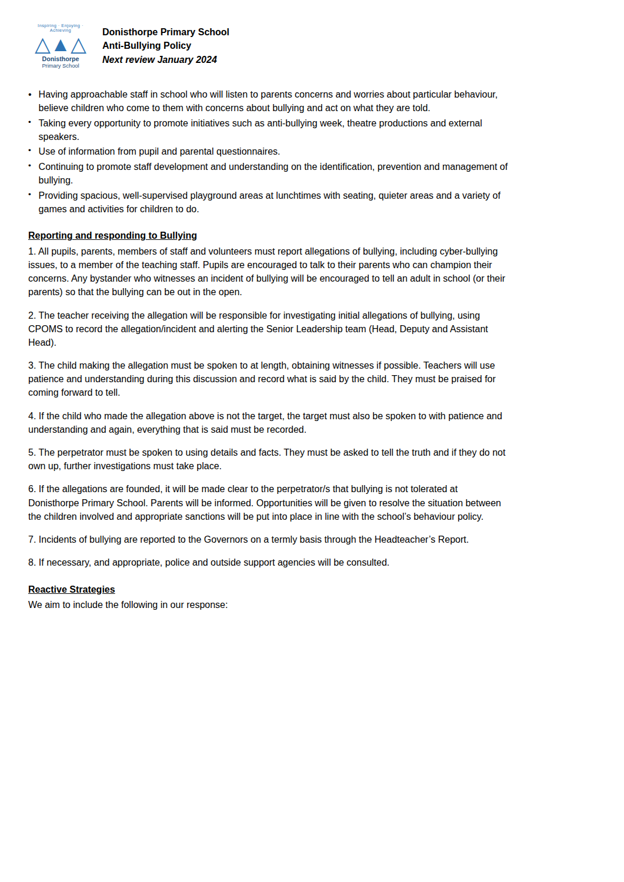Inspiring · Enjoying · Achieving △▲△ Donisthorpe Primary School
Donisthorpe Primary School
Anti-Bullying Policy
Next review January 2024
Having approachable staff in school who will listen to parents concerns and worries about particular behaviour, believe children who come to them with concerns about bullying and act on what they are told.
Taking every opportunity to promote initiatives such as anti-bullying week, theatre productions and external speakers.
Use of information from pupil and parental questionnaires.
Continuing to promote staff development and understanding on the identification, prevention and management of bullying.
Providing spacious, well-supervised playground areas at lunchtimes with seating, quieter areas and a variety of games and activities for children to do.
Reporting and responding to Bullying
1. All pupils, parents, members of staff and volunteers must report allegations of bullying, including cyber-bullying issues, to a member of the teaching staff. Pupils are encouraged to talk to their parents who can champion their concerns. Any bystander who witnesses an incident of bullying will be encouraged to tell an adult in school (or their parents) so that the bullying can be out in the open.
2. The teacher receiving the allegation will be responsible for investigating initial allegations of bullying, using CPOMS to record the allegation/incident and alerting the Senior Leadership team (Head, Deputy and Assistant Head).
3. The child making the allegation must be spoken to at length, obtaining witnesses if possible. Teachers will use patience and understanding during this discussion and record what is said by the child. They must be praised for coming forward to tell.
4. If the child who made the allegation above is not the target, the target must also be spoken to with patience and understanding and again, everything that is said must be recorded.
5. The perpetrator must be spoken to using details and facts. They must be asked to tell the truth and if they do not own up, further investigations must take place.
6. If the allegations are founded, it will be made clear to the perpetrator/s that bullying is not tolerated at Donisthorpe Primary School. Parents will be informed. Opportunities will be given to resolve the situation between the children involved and appropriate sanctions will be put into place in line with the school’s behaviour policy.
7. Incidents of bullying are reported to the Governors on a termly basis through the Headteacher’s Report.
8. If necessary, and appropriate, police and outside support agencies will be consulted.
Reactive Strategies
We aim to include the following in our response: